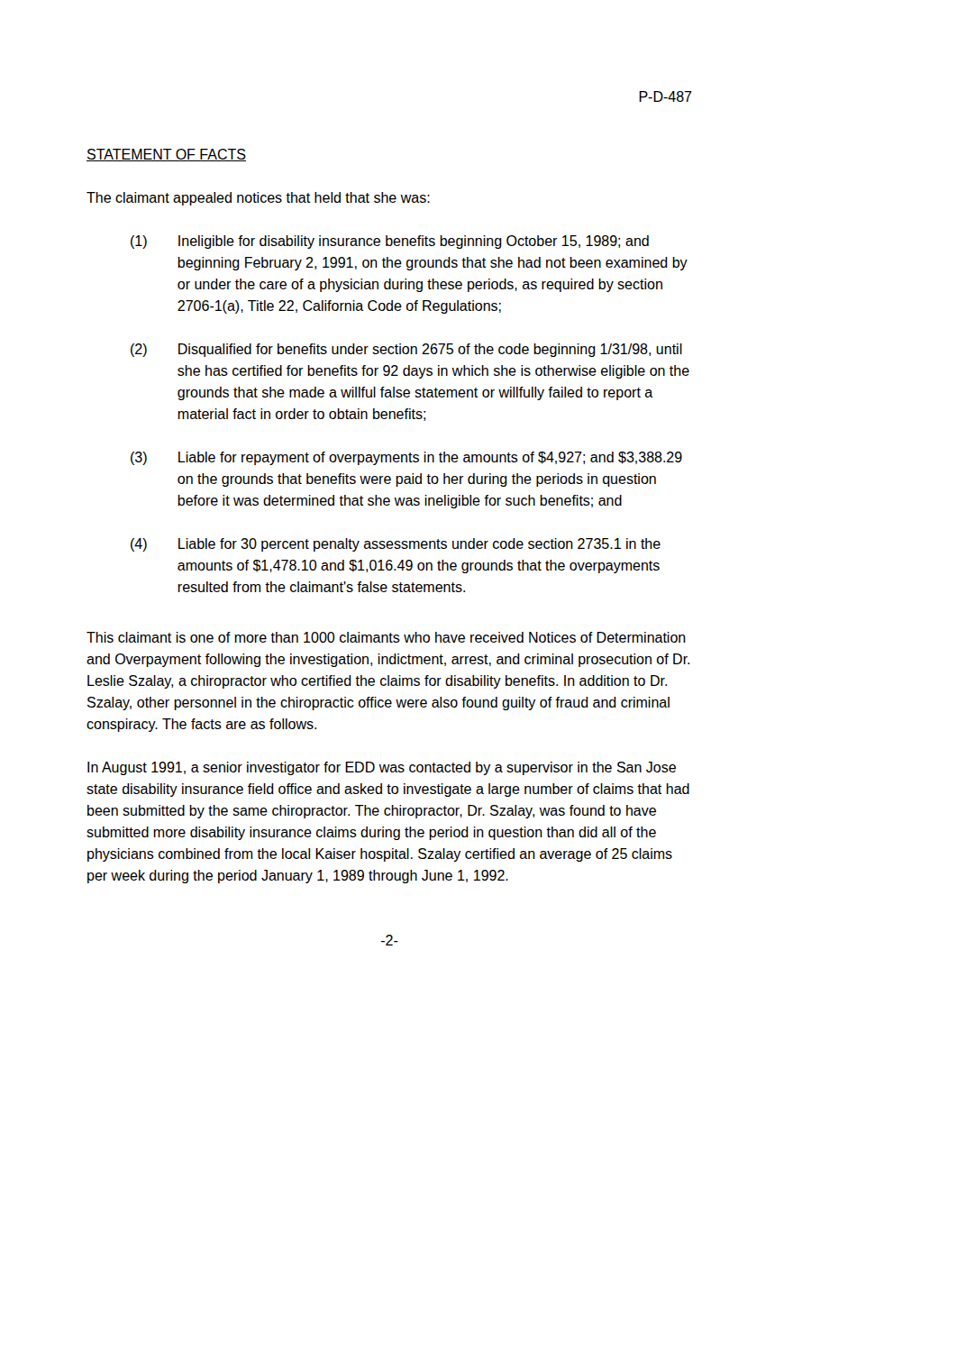P-D-487
STATEMENT OF FACTS
The claimant appealed notices that held that she was:
(1) Ineligible for disability insurance benefits beginning October 15, 1989; and beginning February 2, 1991, on the grounds that she had not been examined by or under the care of a physician during these periods, as required by section 2706-1(a), Title 22, California Code of Regulations;
(2) Disqualified for benefits under section 2675 of the code beginning 1/31/98, until she has certified for benefits for 92 days in which she is otherwise eligible on the grounds that she made a willful false statement or willfully failed to report a material fact in order to obtain benefits;
(3) Liable for repayment of overpayments in the amounts of $4,927; and $3,388.29 on the grounds that benefits were paid to her during the periods in question before it was determined that she was ineligible for such benefits; and
(4) Liable for 30 percent penalty assessments under code section 2735.1 in the amounts of $1,478.10 and $1,016.49 on the grounds that the overpayments resulted from the claimant's false statements.
This claimant is one of more than 1000 claimants who have received Notices of Determination and Overpayment following the investigation, indictment, arrest, and criminal prosecution of Dr. Leslie Szalay, a chiropractor who certified the claims for disability benefits. In addition to Dr. Szalay, other personnel in the chiropractic office were also found guilty of fraud and criminal conspiracy. The facts are as follows.
In August 1991, a senior investigator for EDD was contacted by a supervisor in the San Jose state disability insurance field office and asked to investigate a large number of claims that had been submitted by the same chiropractor. The chiropractor, Dr. Szalay, was found to have submitted more disability insurance claims during the period in question than did all of the physicians combined from the local Kaiser hospital. Szalay certified an average of 25 claims per week during the period January 1, 1989 through June 1, 1992.
-2-